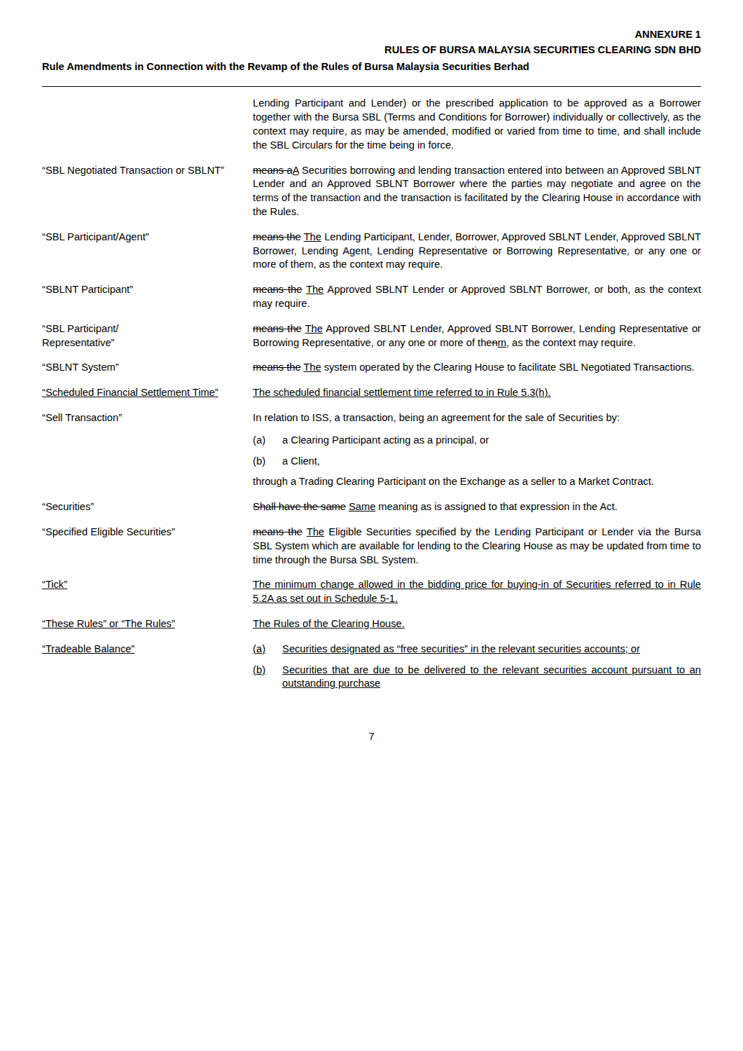ANNEXURE 1
RULES OF BURSA MALAYSIA SECURITIES CLEARING SDN BHD
Rule Amendments in Connection with the Revamp of the Rules of Bursa Malaysia Securities Berhad
| | Lending Participant and Lender) or the prescribed application to be approved as a Borrower together with the Bursa SBL (Terms and Conditions for Borrower) individually or collectively, as the context may require, as may be amended, modified or varied from time to time, and shall include the SBL Circulars for the time being in force. |
| “SBL Negotiated Transaction or SBLNT” | means a A Securities borrowing and lending transaction entered into between an Approved SBLNT Lender and an Approved SBLNT Borrower where the parties may negotiate and agree on the terms of the transaction and the transaction is facilitated by the Clearing House in accordance with the Rules. |
| “SBL Participant/Agent” | means the The Lending Participant, Lender, Borrower, Approved SBLNT Lender, Approved SBLNT Borrower, Lending Agent, Lending Representative or Borrowing Representative, or any one or more of them, as the context may require. |
| “SBLNT Participant” | means the The Approved SBLNT Lender or Approved SBLNT Borrower, or both, as the context may require. |
| “SBL Participant/ Representative” | means the The Approved SBLNT Lender, Approved SBLNT Borrower, Lending Representative or Borrowing Representative, or any one or more of the n m , as the context may require. |
| “SBLNT System” | means the The system operated by the Clearing House to facilitate SBL Negotiated Transactions. |
| “Scheduled Financial Settlement Time” | The scheduled financial settlement time referred to in Rule 5.3(h). |
| “Sell Transaction” | In relation to ISS, a transaction, being an agreement for the sale of Securities by: (a) a Clearing Participant acting as a principal, or (b) a Client, through a Trading Clearing Participant on the Exchange as a seller to a Market Contract. |
| “Securities” | Shall have the same Same meaning as is assigned to that expression in the Act. |
| “Specified Eligible Securities” | means the The Eligible Securities specified by the Lending Participant or Lender via the Bursa SBL System which are available for lending to the Clearing House as may be updated from time to time through the Bursa SBL System. |
| “Tick” | The minimum change allowed in the bidding price for buying-in of Securities referred to in Rule 5.2A as set out in Schedule 5-1. |
| “These Rules” or “The Rules” | The Rules of the Clearing House. |
| “Tradeable Balance” | (a) Securities designated as “free securities” in the relevant securities accounts; or (b) Securities that are due to be delivered to the relevant securities account pursuant to an outstanding purchase |
7